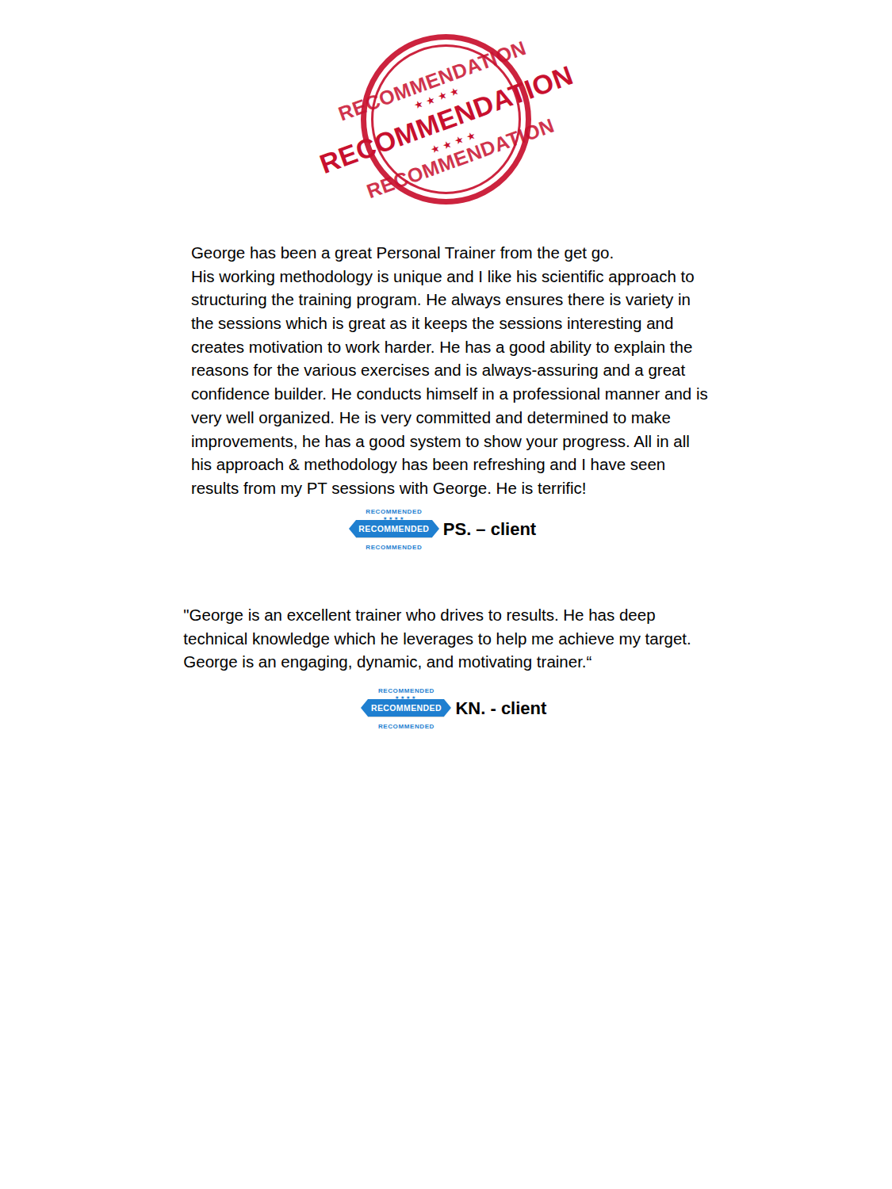★★★★ Recommendation Recommendation Recommendation ★★★★
George has been a great Personal Trainer from the get go.
His working methodology is unique and I like his scientific approach to structuring the training program. He always ensures there is variety in the sessions which is great as it keeps the sessions interesting and creates motivation to work harder. He has a good ability to explain the reasons for the various exercises and is always-assuring and a great confidence builder. He conducts himself in a professional manner and is very well organized. He is very committed and determined to make improvements, he has a good system to show your progress. All in all his approach & methodology has been refreshing and I have seen results from my PT sessions with George. He is terrific!
Recommended ★★★★ Recommended Recommended PS. – client
"George is an excellent trainer who drives to results. He has deep technical knowledge which he leverages to help me achieve my target. George is an engaging, dynamic, and motivating trainer.“
Recommended ★★★★ Recommended Recommended KN. - client